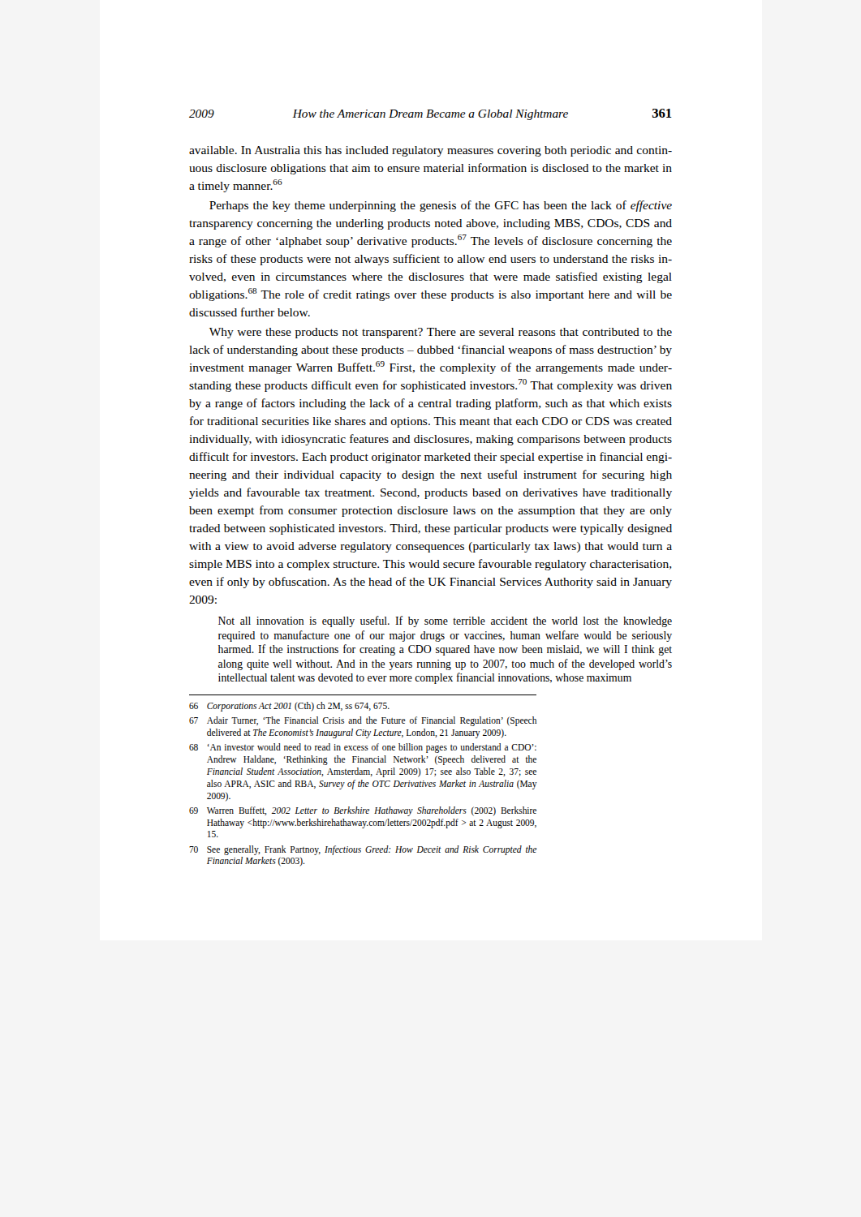2009
How the American Dream Became a Global Nightmare
361
available. In Australia this has included regulatory measures covering both periodic and continuous disclosure obligations that aim to ensure material information is disclosed to the market in a timely manner.66
Perhaps the key theme underpinning the genesis of the GFC has been the lack of effective transparency concerning the underling products noted above, including MBS, CDOs, CDS and a range of other ‘alphabet soup’ derivative products.67 The levels of disclosure concerning the risks of these products were not always sufficient to allow end users to understand the risks involved, even in circumstances where the disclosures that were made satisfied existing legal obligations.68 The role of credit ratings over these products is also important here and will be discussed further below.
Why were these products not transparent? There are several reasons that contributed to the lack of understanding about these products – dubbed ‘financial weapons of mass destruction’ by investment manager Warren Buffett.69 First, the complexity of the arrangements made understanding these products difficult even for sophisticated investors.70 That complexity was driven by a range of factors including the lack of a central trading platform, such as that which exists for traditional securities like shares and options. This meant that each CDO or CDS was created individually, with idiosyncratic features and disclosures, making comparisons between products difficult for investors. Each product originator marketed their special expertise in financial engineering and their individual capacity to design the next useful instrument for securing high yields and favourable tax treatment. Second, products based on derivatives have traditionally been exempt from consumer protection disclosure laws on the assumption that they are only traded between sophisticated investors. Third, these particular products were typically designed with a view to avoid adverse regulatory consequences (particularly tax laws) that would turn a simple MBS into a complex structure. This would secure favourable regulatory characterisation, even if only by obfuscation. As the head of the UK Financial Services Authority said in January 2009:
Not all innovation is equally useful. If by some terrible accident the world lost the knowledge required to manufacture one of our major drugs or vaccines, human welfare would be seriously harmed. If the instructions for creating a CDO squared have now been mislaid, we will I think get along quite well without. And in the years running up to 2007, too much of the developed world’s intellectual talent was devoted to ever more complex financial innovations, whose maximum
Corporations Act 2001 (Cth) ch 2M, ss 674, 675.
Adair Turner, ‘The Financial Crisis and the Future of Financial Regulation’ (Speech delivered at The Economist’s Inaugural City Lecture, London, 21 January 2009).
‘An investor would need to read in excess of one billion pages to understand a CDO’: Andrew Haldane, ‘Rethinking the Financial Network’ (Speech delivered at the Financial Student Association, Amsterdam, April 2009) 17; see also Table 2, 37; see also APRA, ASIC and RBA, Survey of the OTC Derivatives Market in Australia (May 2009).
Warren Buffett, 2002 Letter to Berkshire Hathaway Shareholders (2002) Berkshire Hathaway <http://www.berkshirehathaway.com/letters/2002pdf.pdf > at 2 August 2009, 15.
See generally, Frank Partnoy, Infectious Greed: How Deceit and Risk Corrupted the Financial Markets (2003).